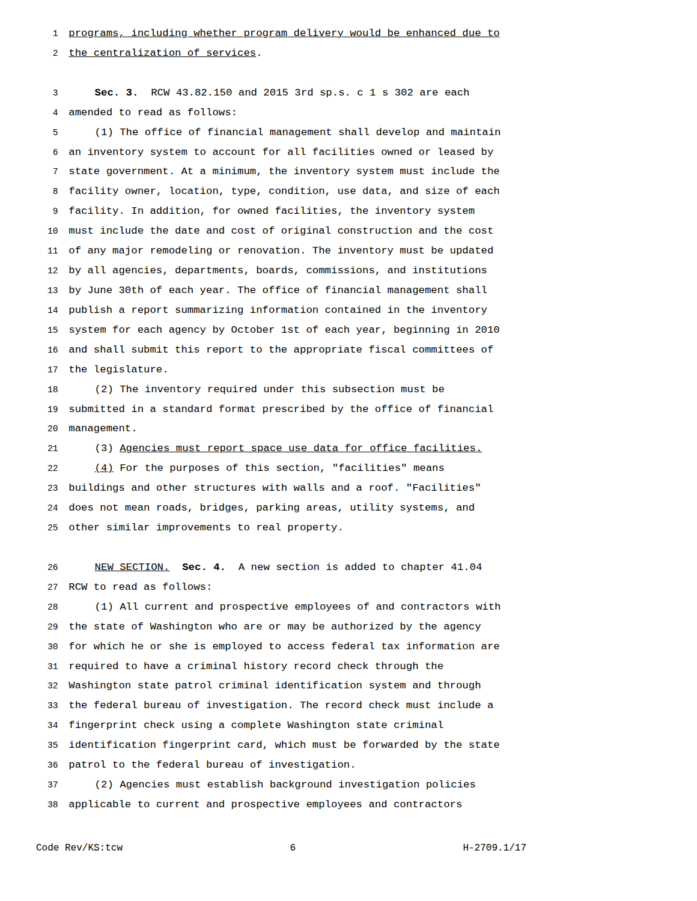1
programs, including whether program delivery would be enhanced due to
2
the centralization of services.
3
Sec. 3. RCW 43.82.150 and 2015 3rd sp.s. c 1 s 302 are each
4
amended to read as follows:
5
(1) The office of financial management shall develop and maintain
6
an inventory system to account for all facilities owned or leased by
7
state government. At a minimum, the inventory system must include the
8
facility owner, location, type, condition, use data, and size of each
9
facility. In addition, for owned facilities, the inventory system
10
must include the date and cost of original construction and the cost
11
of any major remodeling or renovation. The inventory must be updated
12
by all agencies, departments, boards, commissions, and institutions
13
by June 30th of each year. The office of financial management shall
14
publish a report summarizing information contained in the inventory
15
system for each agency by October 1st of each year, beginning in 2010
16
and shall submit this report to the appropriate fiscal committees of
17
the legislature.
18
(2) The inventory required under this subsection must be
19
submitted in a standard format prescribed by the office of financial
20
management.
21
(3) Agencies must report space use data for office facilities.
22
(4) For the purposes of this section, "facilities" means
23
buildings and other structures with walls and a roof. "Facilities"
24
does not mean roads, bridges, parking areas, utility systems, and
25
other similar improvements to real property.
26
NEW SECTION. Sec. 4. A new section is added to chapter 41.04
27
RCW to read as follows:
28
(1) All current and prospective employees of and contractors with
29
the state of Washington who are or may be authorized by the agency
30
for which he or she is employed to access federal tax information are
31
required to have a criminal history record check through the
32
Washington state patrol criminal identification system and through
33
the federal bureau of investigation. The record check must include a
34
fingerprint check using a complete Washington state criminal
35
identification fingerprint card, which must be forwarded by the state
36
patrol to the federal bureau of investigation.
37
(2) Agencies must establish background investigation policies
38
applicable to current and prospective employees and contractors
Code Rev/KS:tcw
6
H-2709.1/17